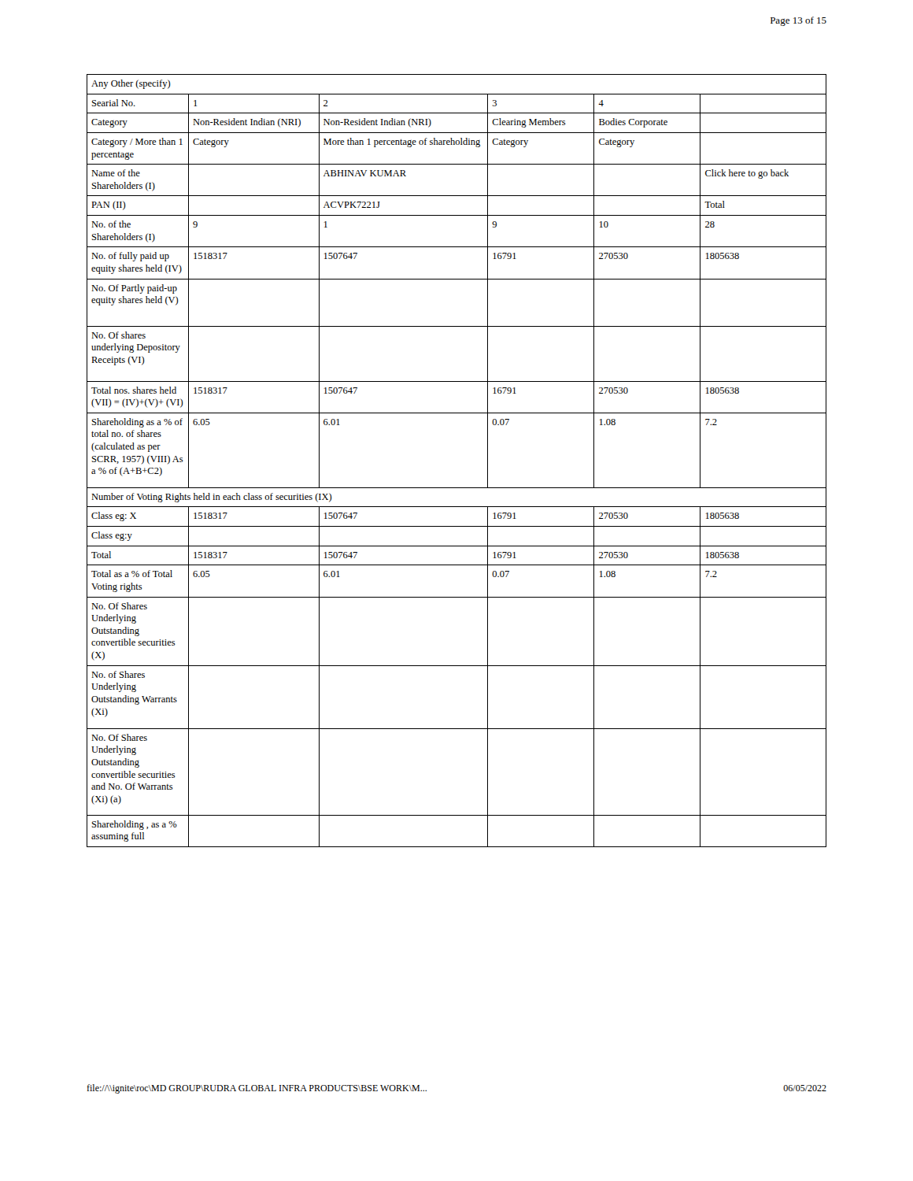Page 13 of 15
| Any Other (specify) |
| Searial No. | 1 | 2 | 3 | 4 | |
| Category | Non-Resident Indian (NRI) | Non-Resident Indian (NRI) | Clearing Members | Bodies Corporate | |
| Category / More than 1 percentage | Category | More than 1 percentage of shareholding | Category | Category | |
| Name of the Shareholders (I) | | ABHINAV KUMAR | | | Click here to go back |
| PAN (II) | | ACVPK7221J | | | Total |
| No. of the Shareholders (I) | 9 | 1 | 9 | 10 | 28 |
| No. of fully paid up equity shares held (IV) | 1518317 | 1507647 | 16791 | 270530 | 1805638 |
| No. Of Partly paid-up equity shares held (V) | | | | | |
| No. Of shares underlying Depository Receipts (VI) | | | | | |
| Total nos. shares held (VII) = (IV)+(V)+ (VI) | 1518317 | 1507647 | 16791 | 270530 | 1805638 |
| Shareholding as a % of total no. of shares (calculated as per SCRR, 1957) (VIII) As a % of (A+B+C2) | 6.05 | 6.01 | 0.07 | 1.08 | 7.2 |
| Number of Voting Rights held in each class of securities (IX) |
| Class eg: X | 1518317 | 1507647 | 16791 | 270530 | 1805638 |
| Class eg:y | | | | | |
| Total | 1518317 | 1507647 | 16791 | 270530 | 1805638 |
| Total as a % of Total Voting rights | 6.05 | 6.01 | 0.07 | 1.08 | 7.2 |
| No. Of Shares Underlying Outstanding convertible securities (X) | | | | | |
| No. of Shares Underlying Outstanding Warrants (Xi) | | | | | |
| No. Of Shares Underlying Outstanding convertible securities and No. Of Warrants (Xi) (a) | | | | | |
| Shareholding , as a % assuming full | | | | | |
file://\\ignite\roc\MD GROUP\RUDRA GLOBAL INFRA PRODUCTS\BSE WORK\M... 06/05/2022